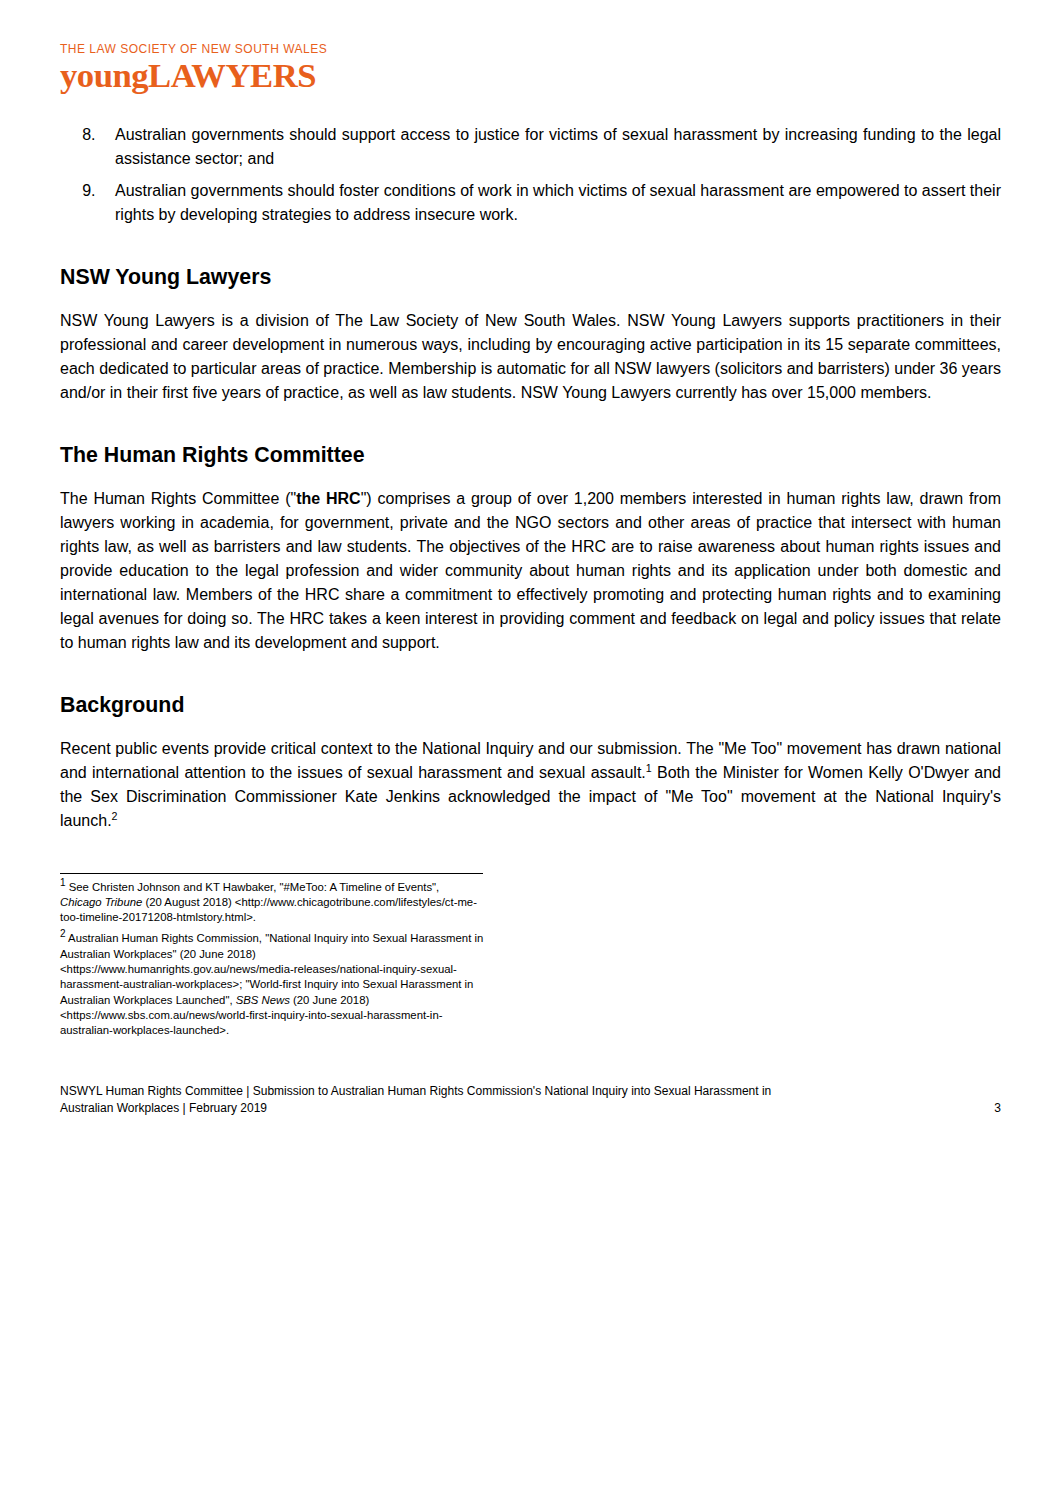THE LAW SOCIETY OF NEW SOUTH WALES
young LAWYERS
Australian governments should support access to justice for victims of sexual harassment by increasing funding to the legal assistance sector; and
Australian governments should foster conditions of work in which victims of sexual harassment are empowered to assert their rights by developing strategies to address insecure work.
NSW Young Lawyers
NSW Young Lawyers is a division of The Law Society of New South Wales. NSW Young Lawyers supports practitioners in their professional and career development in numerous ways, including by encouraging active participation in its 15 separate committees, each dedicated to particular areas of practice. Membership is automatic for all NSW lawyers (solicitors and barristers) under 36 years and/or in their first five years of practice, as well as law students. NSW Young Lawyers currently has over 15,000 members.
The Human Rights Committee
The Human Rights Committee ("the HRC") comprises a group of over 1,200 members interested in human rights law, drawn from lawyers working in academia, for government, private and the NGO sectors and other areas of practice that intersect with human rights law, as well as barristers and law students. The objectives of the HRC are to raise awareness about human rights issues and provide education to the legal profession and wider community about human rights and its application under both domestic and international law. Members of the HRC share a commitment to effectively promoting and protecting human rights and to examining legal avenues for doing so. The HRC takes a keen interest in providing comment and feedback on legal and policy issues that relate to human rights law and its development and support.
Background
Recent public events provide critical context to the National Inquiry and our submission. The "Me Too" movement has drawn national and international attention to the issues of sexual harassment and sexual assault.1 Both the Minister for Women Kelly O'Dwyer and the Sex Discrimination Commissioner Kate Jenkins acknowledged the impact of "Me Too" movement at the National Inquiry's launch.2
1 See Christen Johnson and KT Hawbaker, "#MeToo: A Timeline of Events", Chicago Tribune (20 August 2018) <http://www.chicagotribune.com/lifestyles/ct-me-too-timeline-20171208-htmlstory.html>.
2 Australian Human Rights Commission, "National Inquiry into Sexual Harassment in Australian Workplaces" (20 June 2018) <https://www.humanrights.gov.au/news/media-releases/national-inquiry-sexual-harassment-australian-workplaces>; "World-first Inquiry into Sexual Harassment in Australian Workplaces Launched", SBS News (20 June 2018) <https://www.sbs.com.au/news/world-first-inquiry-into-sexual-harassment-in-australian-workplaces-launched>.
NSWYL Human Rights Committee | Submission to Australian Human Rights Commission's National Inquiry into Sexual Harassment in
Australian Workplaces | February 2019 3